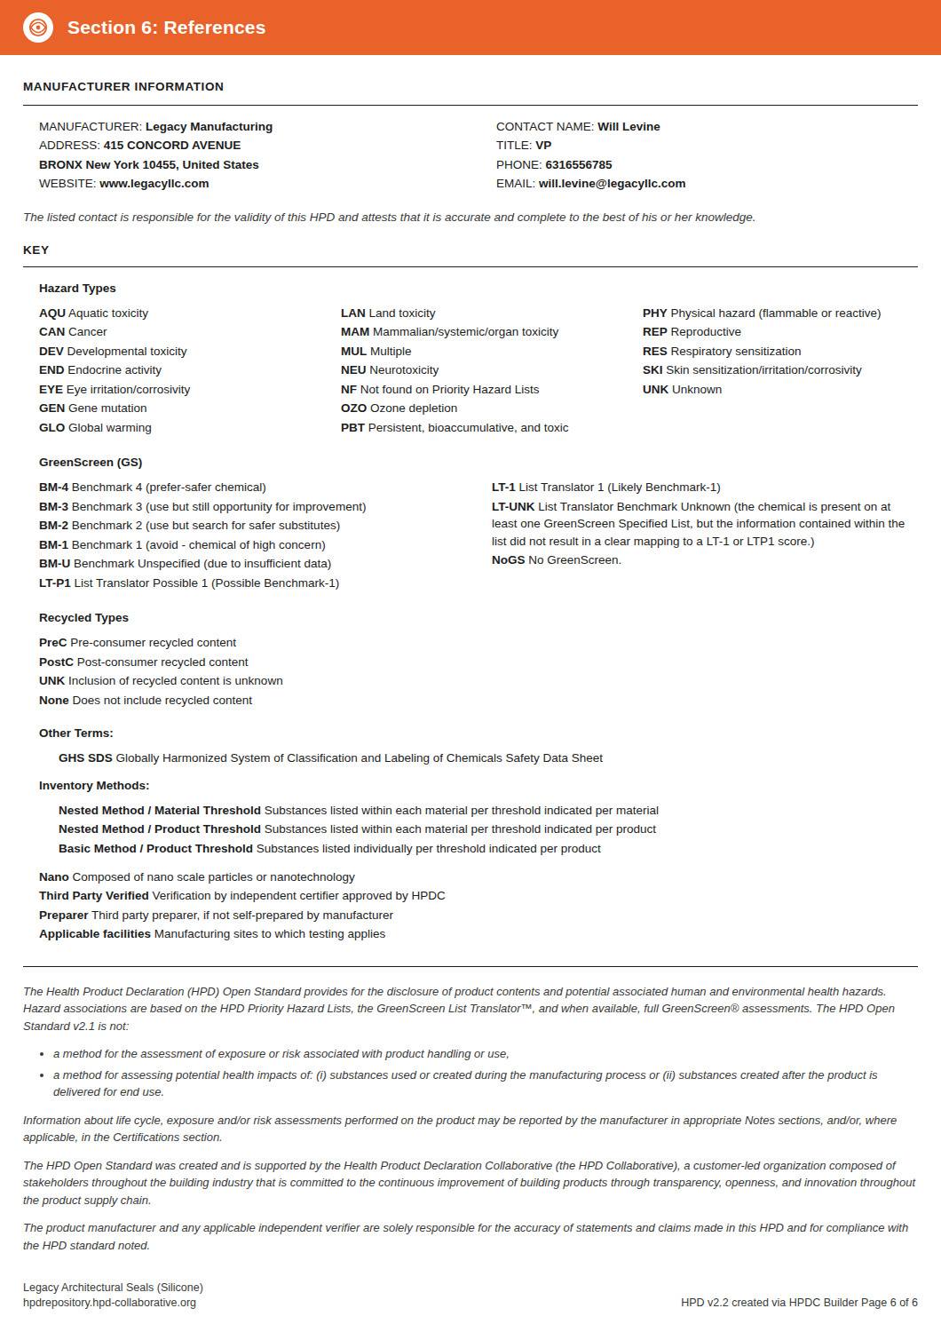Section 6: References
Manufacturer Information
MANUFACTURER: Legacy Manufacturing
ADDRESS: 415 CONCORD AVENUE
BRONX New York 10455, United States
WEBSITE: www.legacyllc.com
CONTACT NAME: Will Levine
TITLE: VP
PHONE: 6316556785
EMAIL: will.levine@legacyllc.com
The listed contact is responsible for the validity of this HPD and attests that it is accurate and complete to the best of his or her knowledge.
KEY
Hazard Types
AQU Aquatic toxicity
CAN Cancer
DEV Developmental toxicity
END Endocrine activity
EYE Eye irritation/corrosivity
GEN Gene mutation
GLO Global warming
LAN Land toxicity
MAM Mammalian/systemic/organ toxicity
MUL Multiple
NEU Neurotoxicity
NF Not found on Priority Hazard Lists
OZO Ozone depletion
PBT Persistent, bioaccumulative, and toxic
PHY Physical hazard (flammable or reactive)
REP Reproductive
RES Respiratory sensitization
SKI Skin sensitization/irritation/corrosivity
UNK Unknown
GreenScreen (GS)
BM-4 Benchmark 4 (prefer-safer chemical)
BM-3 Benchmark 3 (use but still opportunity for improvement)
BM-2 Benchmark 2 (use but search for safer substitutes)
BM-1 Benchmark 1 (avoid - chemical of high concern)
BM-U Benchmark Unspecified (due to insufficient data)
LT-P1 List Translator Possible 1 (Possible Benchmark-1)
LT-1 List Translator 1 (Likely Benchmark-1)
LT-UNK List Translator Benchmark Unknown (the chemical is present on at least one GreenScreen Specified List, but the information contained within the list did not result in a clear mapping to a LT-1 or LTP1 score.)
NoGS No GreenScreen.
Recycled Types
PreC Pre-consumer recycled content
PostC Post-consumer recycled content
UNK Inclusion of recycled content is unknown
None Does not include recycled content
Other Terms:
GHS SDS Globally Harmonized System of Classification and Labeling of Chemicals Safety Data Sheet
Inventory Methods:
Nested Method / Material Threshold Substances listed within each material per threshold indicated per material
Nested Method / Product Threshold Substances listed within each material per threshold indicated per product
Basic Method / Product Threshold Substances listed individually per threshold indicated per product
Nano Composed of nano scale particles or nanotechnology
Third Party Verified Verification by independent certifier approved by HPDC
Preparer Third party preparer, if not self-prepared by manufacturer
Applicable facilities Manufacturing sites to which testing applies
The Health Product Declaration (HPD) Open Standard provides for the disclosure of product contents and potential associated human and environmental health hazards. Hazard associations are based on the HPD Priority Hazard Lists, the GreenScreen List Translator™, and when available, full GreenScreen® assessments. The HPD Open Standard v2.1 is not:
a method for the assessment of exposure or risk associated with product handling or use,
a method for assessing potential health impacts of: (i) substances used or created during the manufacturing process or (ii) substances created after the product is delivered for end use.
Information about life cycle, exposure and/or risk assessments performed on the product may be reported by the manufacturer in appropriate Notes sections, and/or, where applicable, in the Certifications section.
The HPD Open Standard was created and is supported by the Health Product Declaration Collaborative (the HPD Collaborative), a customer-led organization composed of stakeholders throughout the building industry that is committed to the continuous improvement of building products through transparency, openness, and innovation throughout the product supply chain.
The product manufacturer and any applicable independent verifier are solely responsible for the accuracy of statements and claims made in this HPD and for compliance with the HPD standard noted.
Legacy Architectural Seals (Silicone)
hpdrepository.hpd-collaborative.org
HPD v2.2 created via HPDC Builder Page 6 of 6